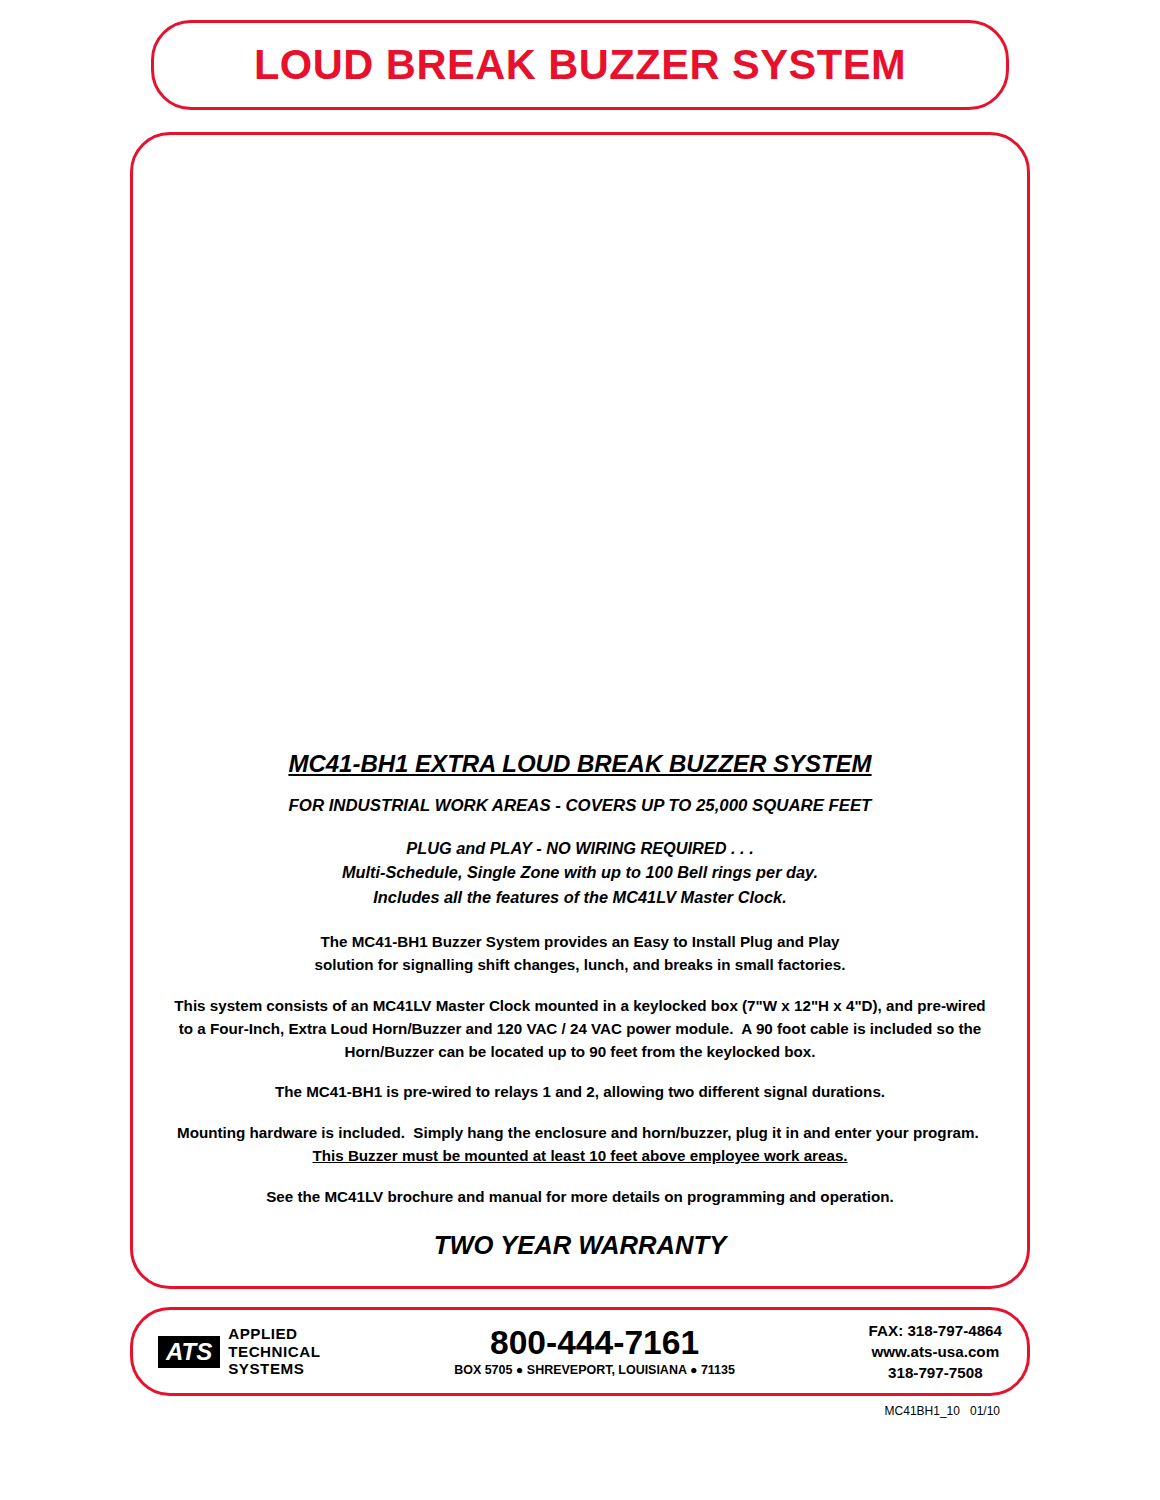LOUD BREAK BUZZER SYSTEM
MC41-BH1 EXTRA LOUD BREAK BUZZER SYSTEM
FOR INDUSTRIAL WORK AREAS - COVERS UP TO 25,000 SQUARE FEET
PLUG and PLAY - NO WIRING REQUIRED . . .
Multi-Schedule, Single Zone with up to 100 Bell rings per day.
Includes all the features of the MC41LV Master Clock.
The MC41-BH1 Buzzer System provides an Easy to Install Plug and Play
solution for signalling shift changes, lunch, and breaks in small factories.
This system consists of an MC41LV Master Clock mounted in a keylocked box (7"W x 12"H x 4"D), and pre-wired to a Four-Inch, Extra Loud Horn/Buzzer and 120 VAC / 24 VAC power module. A 90 foot cable is included so the Horn/Buzzer can be located up to 90 feet from the keylocked box.
The MC41-BH1 is pre-wired to relays 1 and 2, allowing two different signal durations.
Mounting hardware is included. Simply hang the enclosure and horn/buzzer, plug it in and enter your program. This Buzzer must be mounted at least 10 feet above employee work areas.
See the MC41LV brochure and manual for more details on programming and operation.
TWO YEAR WARRANTY
ATS APPLIED
TECHNICAL
SYSTEMS
800-444-7161
BOX 5705 ● SHREVEPORT, LOUISIANA ● 71135
FAX: 318-797-4864
www.ats-usa.com
318-797-7508
MC41BH1_10 01/10